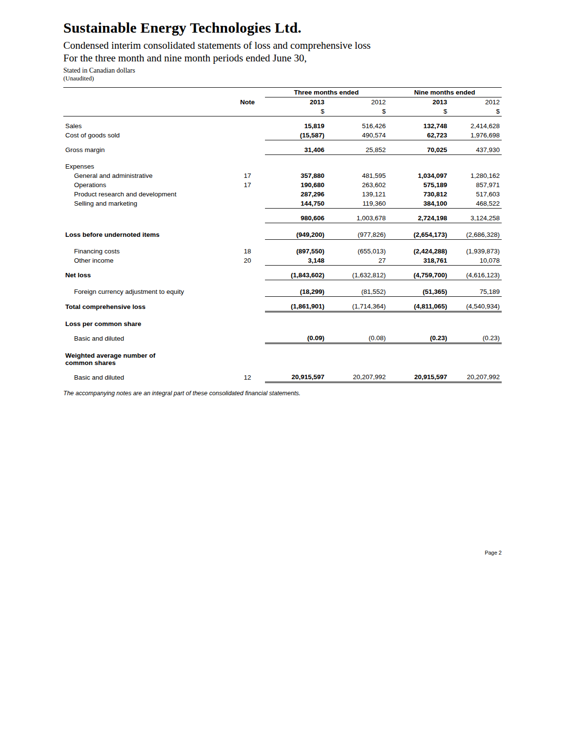Sustainable Energy Technologies Ltd.
Condensed interim consolidated statements of loss and comprehensive loss
For the three month and nine month periods ended June 30,
Stated in Canadian dollars
(Unaudited)
| | | Three months ended | Nine months ended |
| | Note | 2013 | 2012 | 2013 | 2012 |
| | | $ | $ | $ | $ |
| Sales | | 15,819 | 516,426 | 132,748 | 2,414,628 |
| Cost of goods sold | | (15,587) | 490,574 | 62,723 | 1,976,698 |
| Gross margin | | 31,406 | 25,852 | 70,025 | 437,930 |
| Expenses | | | | | |
| General and administrative | 17 | 357,880 | 481,595 | 1,034,097 | 1,280,162 |
| Operations | 17 | 190,680 | 263,602 | 575,189 | 857,971 |
| Product research and development | | 287,296 | 139,121 | 730,812 | 517,603 |
| Selling and marketing | | 144,750 | 119,360 | 384,100 | 468,522 |
| | | 980,606 | 1,003,678 | 2,724,198 | 3,124,258 |
| Loss before undernoted items | | (949,200) | (977,826) | (2,654,173) | (2,686,328) |
| Financing costs | 18 | (897,550) | (655,013) | (2,424,288) | (1,939,873) |
| Other income | 20 | 3,148 | 27 | 318,761 | 10,078 |
| Net loss | | (1,843,602) | (1,632,812) | (4,759,700) | (4,616,123) |
| Foreign currency adjustment to equity | | (18,299) | (81,552) | (51,365) | 75,189 |
| Total comprehensive loss | | (1,861,901) | (1,714,364) | (4,811,065) | (4,540,934) |
| Loss per common share | | | | | |
| Basic and diluted | | (0.09) | (0.08) | (0.23) | (0.23) |
| Weighted average number of common shares | | | | | |
| Basic and diluted | 12 | 20,915,597 | 20,207,992 | 20,915,597 | 20,207,992 |
The accompanying notes are an integral part of these consolidated financial statements.
Page 2